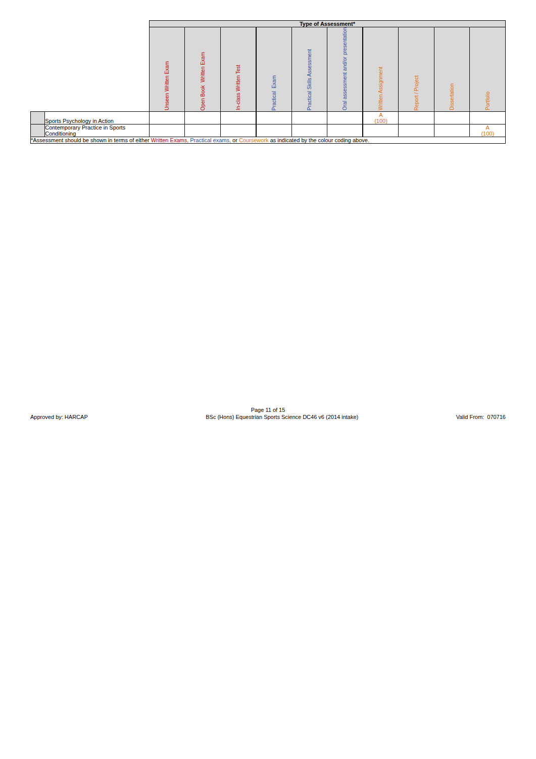| | | Type of Assessment* |
| Unseen Written Exam | Open Book Written Exam | In-class Written Test | Practical Exam | Practical Skills Assessment | Oral assessment and/or presentation | Written Assignment | Report / Project | Dissertation | Portfolio |
| | Sports Psychology in Action | | | | | | | A (100) | | | |
| | Contemporary Practice in Sports Conditioning | | | | | | | | | | A (100) |
| *Assessment should be shown in terms of either Written Exams, Practical exams, or Coursework as indicated by the colour coding above. |
Page 11 of 15
Approved by: HARCAP
BSc (Hons) Equestrian Sports Science DC46 v6 (2014 intake)
Valid From: 070716